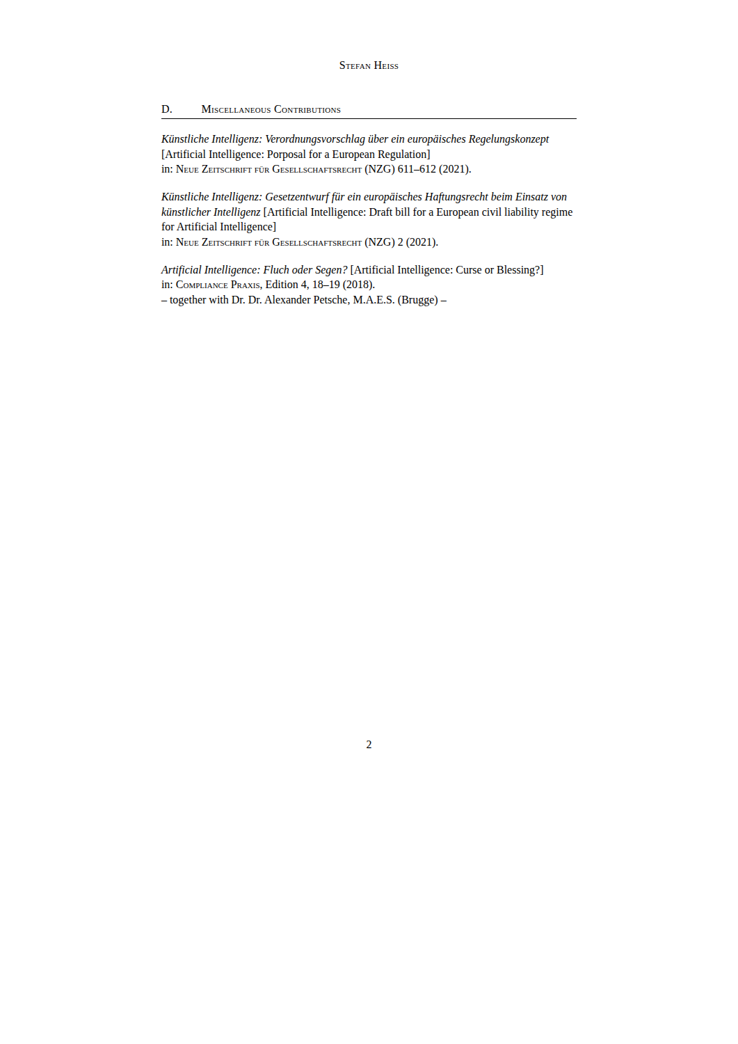Stefan Heiss
D. Miscellaneous Contributions
Künstliche Intelligenz: Verordnungsvorschlag über ein europäisches Regelungskonzept [Artificial Intelligence: Porposal for a European Regulation]
in: Neue Zeitschrift für Gesellschaftsrecht (NZG) 611–612 (2021).
Künstliche Intelligenz: Gesetzentwurf für ein europäisches Haftungsrecht beim Einsatz von künstlicher Intelligenz [Artificial Intelligence: Draft bill for a European civil liability regime for Artificial Intelligence]
in: Neue Zeitschrift für Gesellschaftsrecht (NZG) 2 (2021).
Artificial Intelligence: Fluch oder Segen? [Artificial Intelligence: Curse or Blessing?]
in: Compliance Praxis, Edition 4, 18–19 (2018).
– together with Dr. Dr. Alexander Petsche, M.A.E.S. (Brugge) –
2